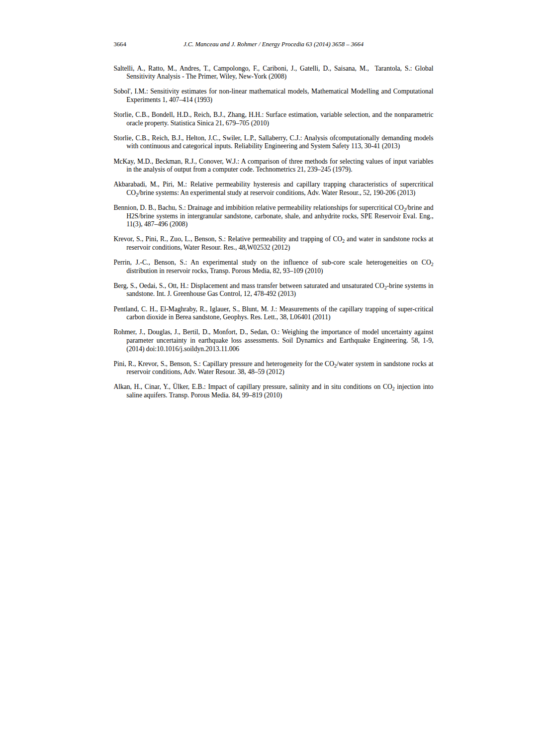3664
J.C. Manceau and J. Rohmer / Energy Procedia 63 (2014) 3658 – 3664
Saltelli, A., Ratto, M., Andres, T., Campolongo, F., Cariboni, J., Gatelli, D., Saisana, M., Tarantola, S.: Global Sensitivity Analysis - The Primer, Wiley, New-York (2008)
Sobol', I.M.: Sensitivity estimates for non-linear mathematical models, Mathematical Modelling and Computational Experiments 1, 407–414 (1993)
Storlie, C.B., Bondell, H.D., Reich, B.J., Zhang, H.H.: Surface estimation, variable selection, and the nonparametric oracle property. Statistica Sinica 21, 679–705 (2010)
Storlie, C.B., Reich, B.J., Helton, J.C., Swiler, L.P., Sallaberry, C.J.: Analysis ofcomputationally demanding models with continuous and categorical inputs. Reliability Engineering and System Safety 113, 30-41 (2013)
McKay, M.D., Beckman, R.J., Conover, W.J.: A comparison of three methods for selecting values of input variables in the analysis of output from a computer code. Technometrics 21, 239–245 (1979).
Akbarabadi, M., Piri, M.: Relative permeability hysteresis and capillary trapping characteristics of supercritical CO2/brine systems: An experimental study at reservoir conditions, Adv. Water Resour., 52, 190-206 (2013)
Bennion, D. B., Bachu, S.: Drainage and imbibition relative permeability relationships for supercritical CO2/brine and H2S/brine systems in intergranular sandstone, carbonate, shale, and anhydrite rocks, SPE Reservoir Eval. Eng., 11(3), 487–496 (2008)
Krevor, S., Pini, R., Zuo, L., Benson, S.: Relative permeability and trapping of CO2 and water in sandstone rocks at reservoir conditions, Water Resour. Res., 48,W02532 (2012)
Perrin, J.-C., Benson, S.: An experimental study on the influence of sub-core scale heterogeneities on CO2 distribution in reservoir rocks, Transp. Porous Media, 82, 93–109 (2010)
Berg, S., Oedai, S., Ott, H.: Displacement and mass transfer between saturated and unsaturated CO2-brine systems in sandstone. Int. J. Greenhouse Gas Control, 12, 478-492 (2013)
Pentland, C. H., El-Maghraby, R., Iglauer, S., Blunt, M. J.: Measurements of the capillary trapping of super-critical carbon dioxide in Berea sandstone, Geophys. Res. Lett., 38, L06401 (2011)
Rohmer, J., Douglas, J., Bertil, D., Monfort, D., Sedan, O.: Weighing the importance of model uncertainty against parameter uncertainty in earthquake loss assessments. Soil Dynamics and Earthquake Engineering. 58, 1-9, (2014) doi:10.1016/j.soildyn.2013.11.006
Pini, R., Krevor, S., Benson, S.: Capillary pressure and heterogeneity for the CO2/water system in sandstone rocks at reservoir conditions, Adv. Water Resour. 38, 48–59 (2012)
Alkan, H., Cinar, Y., Ülker, E.B.: Impact of capillary pressure, salinity and in situ conditions on CO2 injection into saline aquifers. Transp. Porous Media. 84, 99–819 (2010)